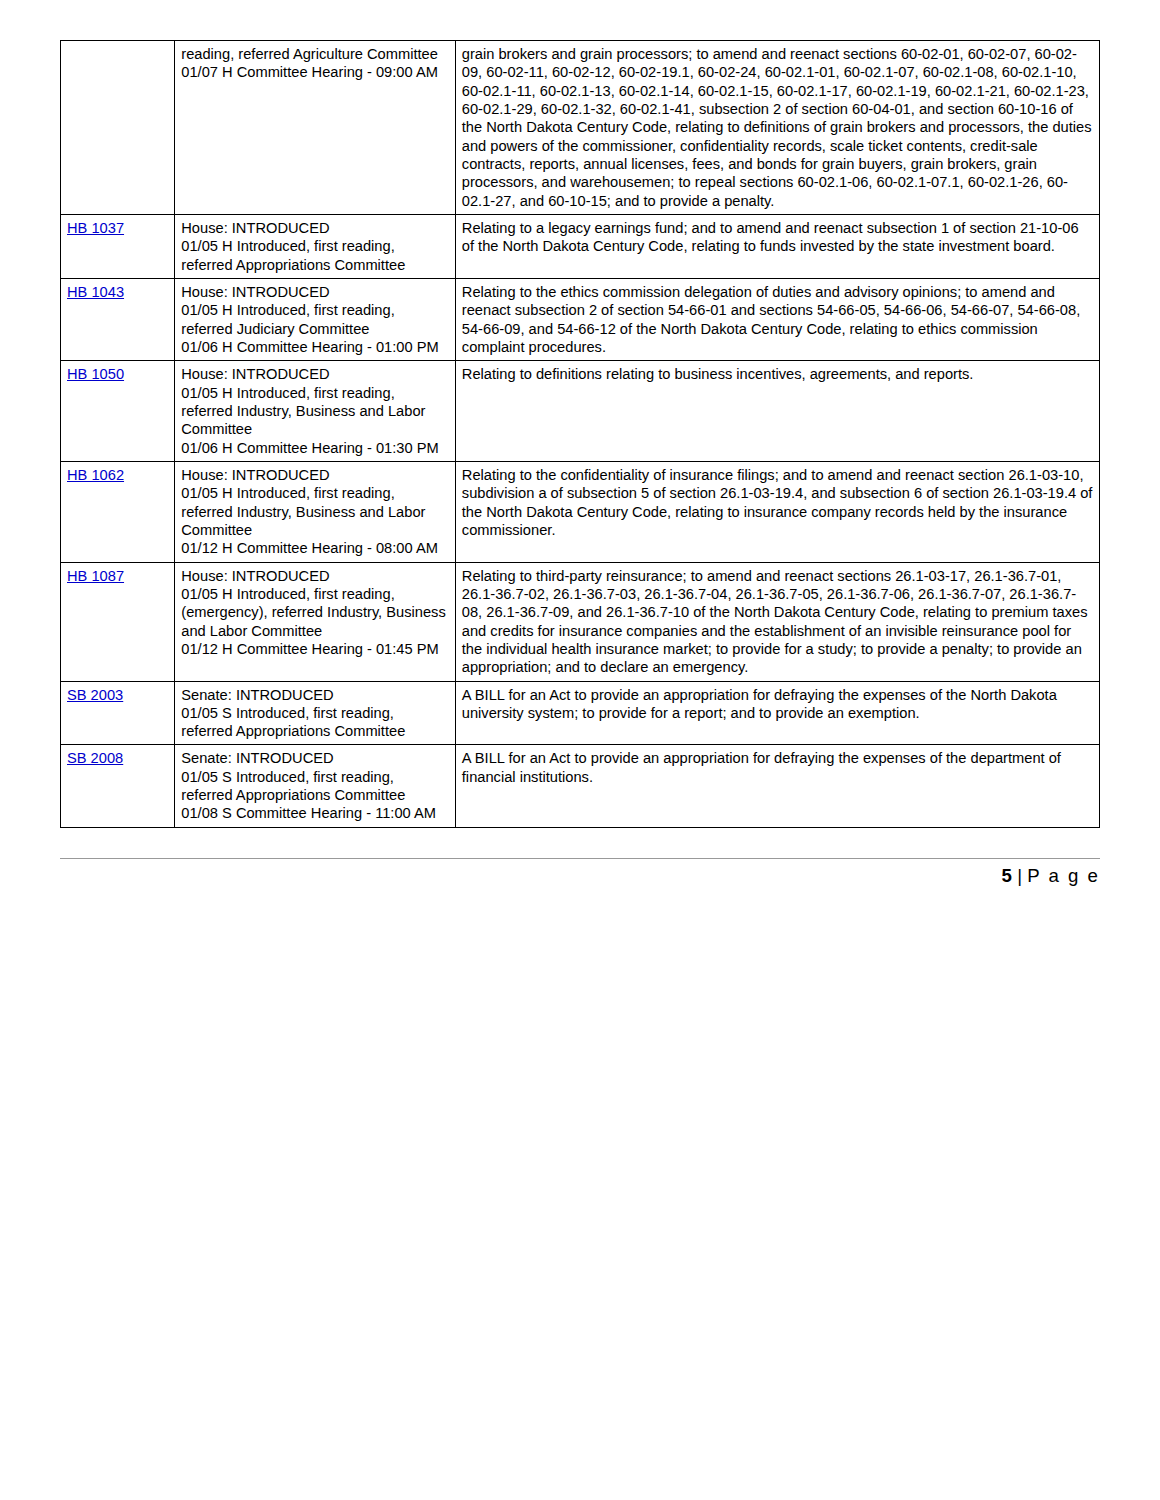| | reading, referred Agriculture Committee 01/07 H Committee Hearing - 09:00 AM | grain brokers and grain processors; to amend and reenact sections 60-02-01, 60-02-07, 60-02-09, 60-02-11, 60-02-12, 60-02-19.1, 60-02-24, 60-02.1-01, 60-02.1-07, 60-02.1-08, 60-02.1-10, 60-02.1-11, 60-02.1-13, 60-02.1-14, 60-02.1-15, 60-02.1-17, 60-02.1-19, 60-02.1-21, 60-02.1-23, 60-02.1-29, 60-02.1-32, 60-02.1-41, subsection 2 of section 60-04-01, and section 60-10-16 of the North Dakota Century Code, relating to definitions of grain brokers and processors, the duties and powers of the commissioner, confidentiality records, scale ticket contents, credit-sale contracts, reports, annual licenses, fees, and bonds for grain buyers, grain brokers, grain processors, and warehousemen; to repeal sections 60-02.1-06, 60-02.1-07.1, 60-02.1-26, 60-02.1-27, and 60-10-15; and to provide a penalty. |
| HB 1037 | House: INTRODUCED 01/05 H Introduced, first reading, referred Appropriations Committee | Relating to a legacy earnings fund; and to amend and reenact subsection 1 of section 21-10-06 of the North Dakota Century Code, relating to funds invested by the state investment board. |
| HB 1043 | House: INTRODUCED 01/05 H Introduced, first reading, referred Judiciary Committee 01/06 H Committee Hearing - 01:00 PM | Relating to the ethics commission delegation of duties and advisory opinions; to amend and reenact subsection 2 of section 54-66-01 and sections 54-66-05, 54-66-06, 54-66-07, 54-66-08, 54-66-09, and 54-66-12 of the North Dakota Century Code, relating to ethics commission complaint procedures. |
| HB 1050 | House: INTRODUCED 01/05 H Introduced, first reading, referred Industry, Business and Labor Committee 01/06 H Committee Hearing - 01:30 PM | Relating to definitions relating to business incentives, agreements, and reports. |
| HB 1062 | House: INTRODUCED 01/05 H Introduced, first reading, referred Industry, Business and Labor Committee 01/12 H Committee Hearing - 08:00 AM | Relating to the confidentiality of insurance filings; and to amend and reenact section 26.1-03-10, subdivision a of subsection 5 of section 26.1-03-19.4, and subsection 6 of section 26.1-03-19.4 of the North Dakota Century Code, relating to insurance company records held by the insurance commissioner. |
| HB 1087 | House: INTRODUCED 01/05 H Introduced, first reading, (emergency), referred Industry, Business and Labor Committee 01/12 H Committee Hearing - 01:45 PM | Relating to third-party reinsurance; to amend and reenact sections 26.1-03-17, 26.1-36.7-01, 26.1-36.7-02, 26.1-36.7-03, 26.1-36.7-04, 26.1-36.7-05, 26.1-36.7-06, 26.1-36.7-07, 26.1-36.7-08, 26.1-36.7-09, and 26.1-36.7-10 of the North Dakota Century Code, relating to premium taxes and credits for insurance companies and the establishment of an invisible reinsurance pool for the individual health insurance market; to provide for a study; to provide a penalty; to provide an appropriation; and to declare an emergency. |
| SB 2003 | Senate: INTRODUCED 01/05 S Introduced, first reading, referred Appropriations Committee | A BILL for an Act to provide an appropriation for defraying the expenses of the North Dakota university system; to provide for a report; and to provide an exemption. |
| SB 2008 | Senate: INTRODUCED 01/05 S Introduced, first reading, referred Appropriations Committee 01/08 S Committee Hearing - 11:00 AM | A BILL for an Act to provide an appropriation for defraying the expenses of the department of financial institutions. |
5 | P a g e